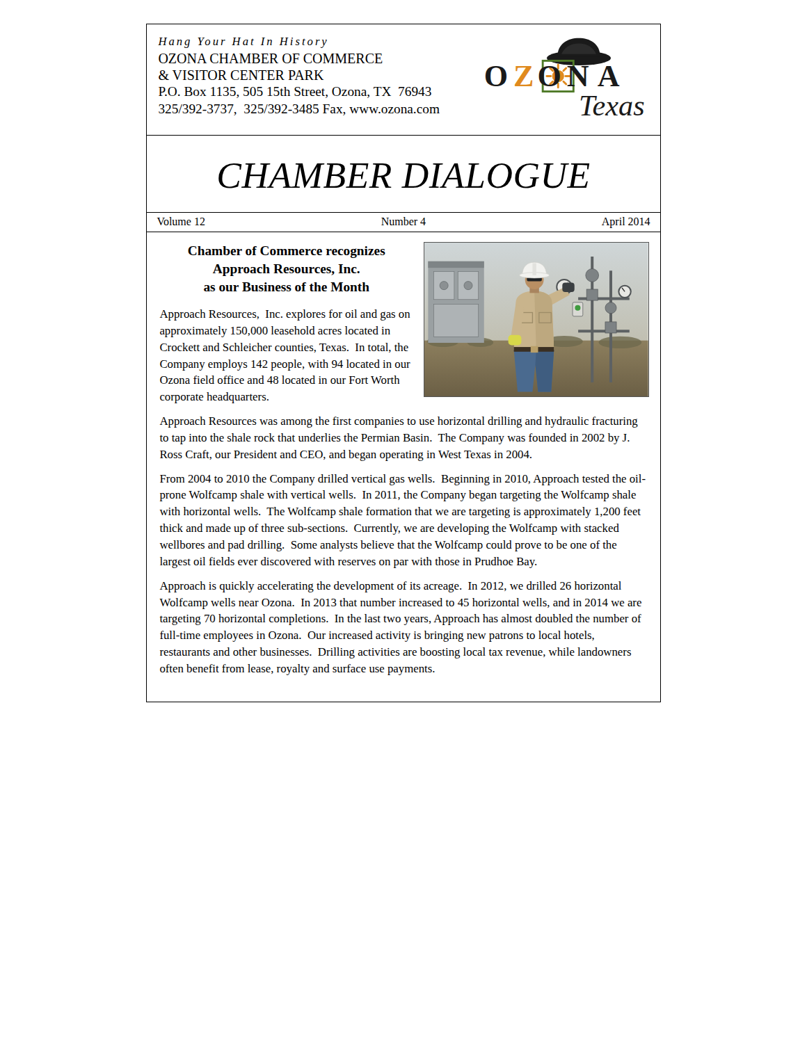Hang Your Hat In History
OZONA CHAMBER OF COMMERCE
& VISITOR CENTER PARK
P.O. Box 1135, 505 15th Street, Ozona, TX 76943
325/392-3737, 325/392-3485 Fax, www.ozona.com
Ozona Texas logo O Z O N A Texas
CHAMBER DIALOGUE
Volume 12 Number 4 April 2014
Oilfield worker at a wellhead
Chamber of Commerce recognizes
Approach Resources, Inc.
as our Business of the Month
Approach Resources, Inc. explores for oil and gas on approximately 150,000 leasehold acres located in Crockett and Schleicher counties, Texas. In total, the Company employs 142 people, with 94 located in our Ozona field office and 48 located in our Fort Worth corporate headquarters.
Approach Resources was among the first companies to use horizontal drilling and hydraulic fracturing to tap into the shale rock that underlies the Permian Basin. The Company was founded in 2002 by J. Ross Craft, our President and CEO, and began operating in West Texas in 2004.
From 2004 to 2010 the Company drilled vertical gas wells. Beginning in 2010, Approach tested the oil-prone Wolfcamp shale with vertical wells. In 2011, the Company began targeting the Wolfcamp shale with horizontal wells. The Wolfcamp shale formation that we are targeting is approximately 1,200 feet thick and made up of three sub-sections. Currently, we are developing the Wolfcamp with stacked wellbores and pad drilling. Some analysts believe that the Wolfcamp could prove to be one of the largest oil fields ever discovered with reserves on par with those in Prudhoe Bay.
Approach is quickly accelerating the development of its acreage. In 2012, we drilled 26 horizontal Wolfcamp wells near Ozona. In 2013 that number increased to 45 horizontal wells, and in 2014 we are targeting 70 horizontal completions. In the last two years, Approach has almost doubled the number of full-time employees in Ozona. Our increased activity is bringing new patrons to local hotels, restaurants and other businesses. Drilling activities are boosting local tax revenue, while landowners often benefit from lease, royalty and surface use payments.